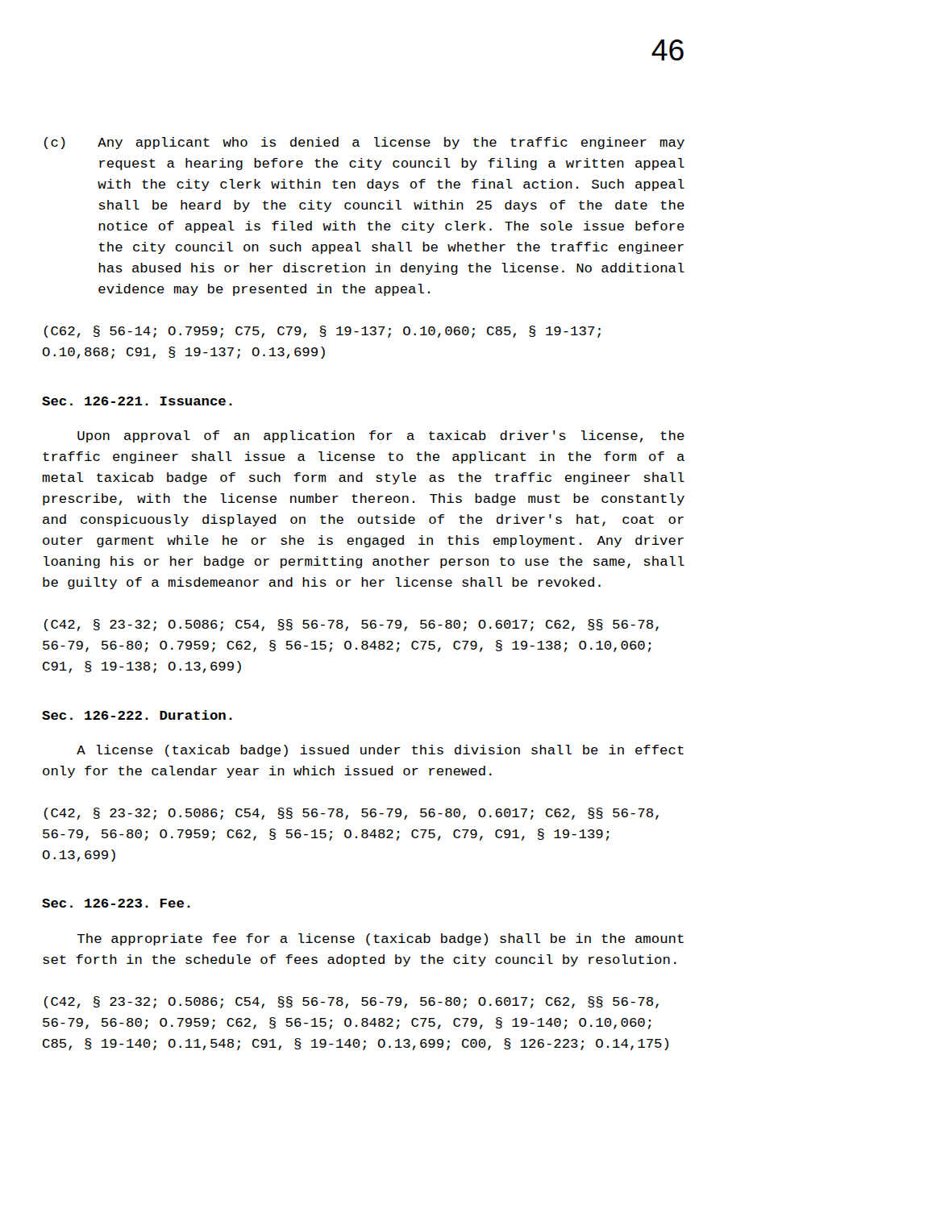46
(c)
Any applicant who is denied a license by the traffic engineer may request a hearing before the city council by filing a written appeal with the city clerk within ten days of the final action. Such appeal shall be heard by the city council within 25 days of the date the notice of appeal is filed with the city clerk. The sole issue before the city council on such appeal shall be whether the traffic engineer has abused his or her discretion in denying the license. No additional evidence may be presented in the appeal.
(C62, § 56-14; O.7959; C75, C79, § 19-137; O.10,060; C85, § 19-137; O.10,868; C91, § 19-137; O.13,699)
Sec. 126-221. Issuance.
Upon approval of an application for a taxicab driver's license, the traffic engineer shall issue a license to the applicant in the form of a metal taxicab badge of such form and style as the traffic engineer shall prescribe, with the license number thereon. This badge must be constantly and conspicuously displayed on the outside of the driver's hat, coat or outer garment while he or she is engaged in this employment. Any driver loaning his or her badge or permitting another person to use the same, shall be guilty of a misdemeanor and his or her license shall be revoked.
(C42, § 23-32; O.5086; C54, §§ 56-78, 56-79, 56-80; O.6017; C62, §§ 56-78, 56-79, 56-80; O.7959; C62, § 56-15; O.8482; C75, C79, § 19-138; O.10,060; C91, § 19-138; O.13,699)
Sec. 126-222. Duration.
A license (taxicab badge) issued under this division shall be in effect only for the calendar year in which issued or renewed.
(C42, § 23-32; O.5086; C54, §§ 56-78, 56-79, 56-80, O.6017; C62, §§ 56-78, 56-79, 56-80; O.7959; C62, § 56-15; O.8482; C75, C79, C91, § 19-139; O.13,699)
Sec. 126-223. Fee.
The appropriate fee for a license (taxicab badge) shall be in the amount set forth in the schedule of fees adopted by the city council by resolution.
(C42, § 23-32; O.5086; C54, §§ 56-78, 56-79, 56-80; O.6017; C62, §§ 56-78, 56-79, 56-80; O.7959; C62, § 56-15; O.8482; C75, C79, § 19-140; O.10,060; C85, § 19-140; O.11,548; C91, § 19-140; O.13,699; C00, § 126-223; O.14,175)